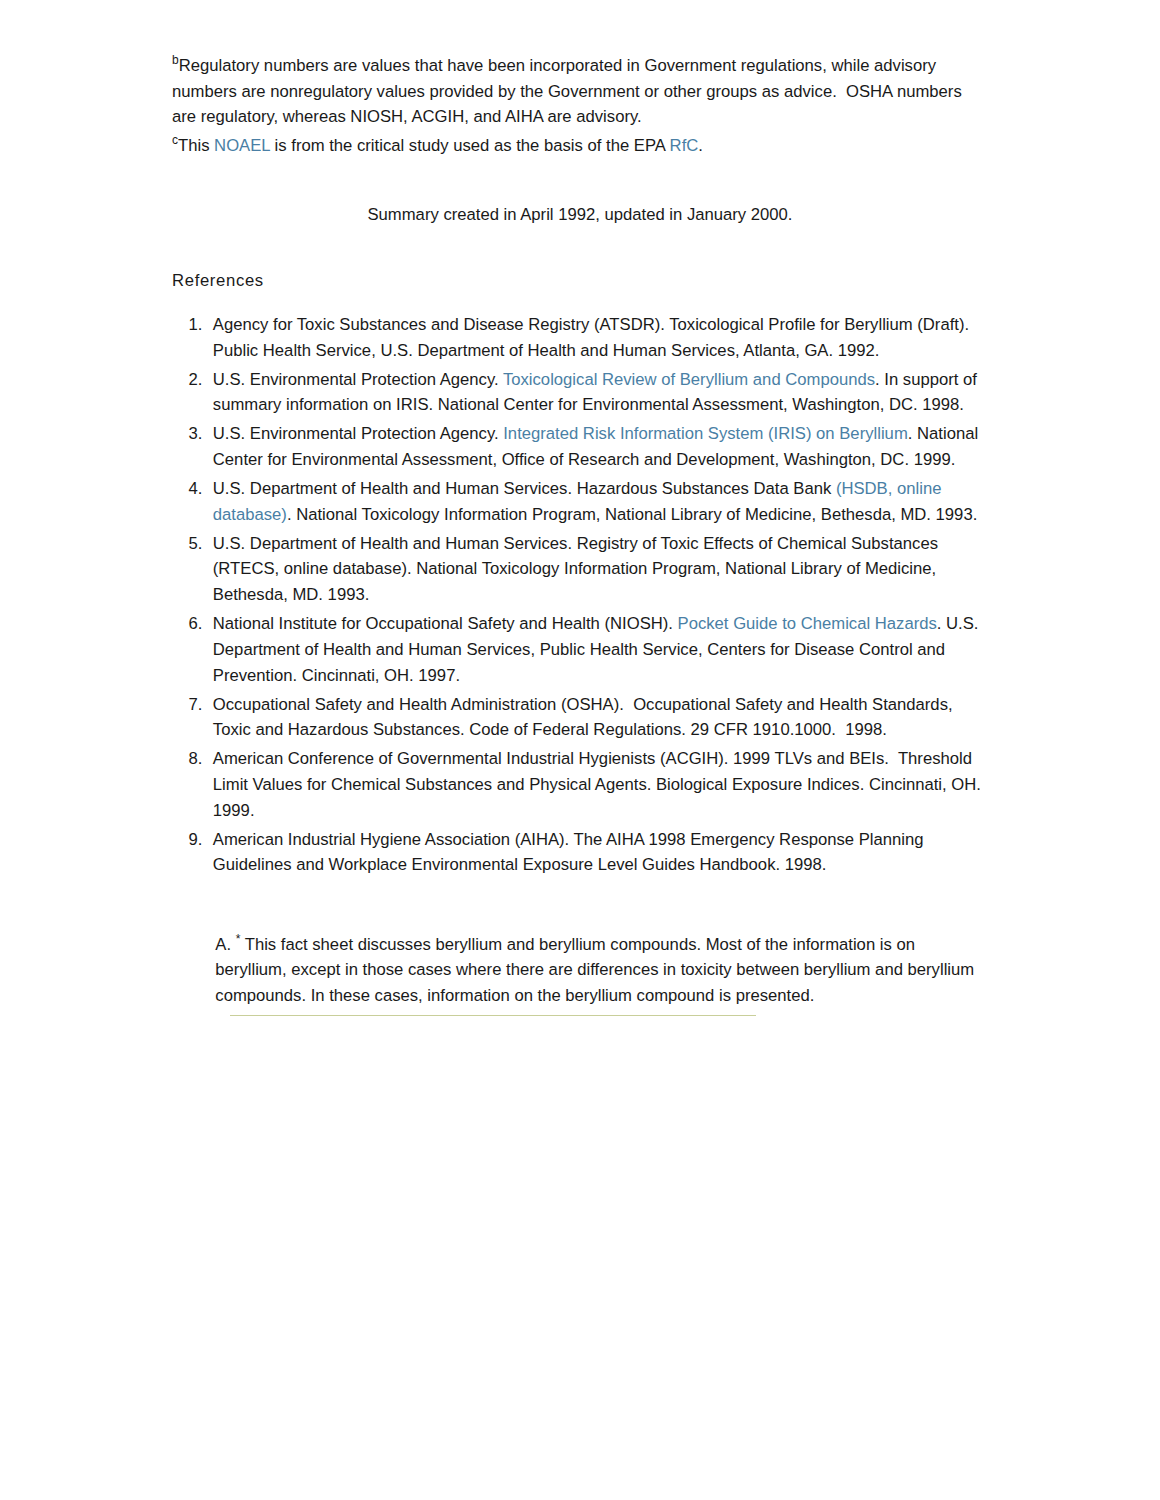bRegulatory numbers are values that have been incorporated in Government regulations, while advisory numbers are nonregulatory values provided by the Government or other groups as advice. OSHA numbers are regulatory, whereas NIOSH, ACGIH, and AIHA are advisory.
cThis NOAEL is from the critical study used as the basis of the EPA RfC.
Summary created in April 1992, updated in January 2000.
References
Agency for Toxic Substances and Disease Registry (ATSDR). Toxicological Profile for Beryllium (Draft). Public Health Service, U.S. Department of Health and Human Services, Atlanta, GA. 1992.
U.S. Environmental Protection Agency. Toxicological Review of Beryllium and Compounds. In support of summary information on IRIS. National Center for Environmental Assessment, Washington, DC. 1998.
U.S. Environmental Protection Agency. Integrated Risk Information System (IRIS) on Beryllium. National Center for Environmental Assessment, Office of Research and Development, Washington, DC. 1999.
U.S. Department of Health and Human Services. Hazardous Substances Data Bank (HSDB, online database). National Toxicology Information Program, National Library of Medicine, Bethesda, MD. 1993.
U.S. Department of Health and Human Services. Registry of Toxic Effects of Chemical Substances (RTECS, online database). National Toxicology Information Program, National Library of Medicine, Bethesda, MD. 1993.
National Institute for Occupational Safety and Health (NIOSH). Pocket Guide to Chemical Hazards. U.S. Department of Health and Human Services, Public Health Service, Centers for Disease Control and Prevention. Cincinnati, OH. 1997.
Occupational Safety and Health Administration (OSHA). Occupational Safety and Health Standards, Toxic and Hazardous Substances. Code of Federal Regulations. 29 CFR 1910.1000. 1998.
American Conference of Governmental Industrial Hygienists (ACGIH). 1999 TLVs and BEIs. Threshold Limit Values for Chemical Substances and Physical Agents. Biological Exposure Indices. Cincinnati, OH. 1999.
American Industrial Hygiene Association (AIHA). The AIHA 1998 Emergency Response Planning Guidelines and Workplace Environmental Exposure Level Guides Handbook. 1998.
A. * This fact sheet discusses beryllium and beryllium compounds. Most of the information is on beryllium, except in those cases where there are differences in toxicity between beryllium and beryllium compounds. In these cases, information on the beryllium compound is presented.